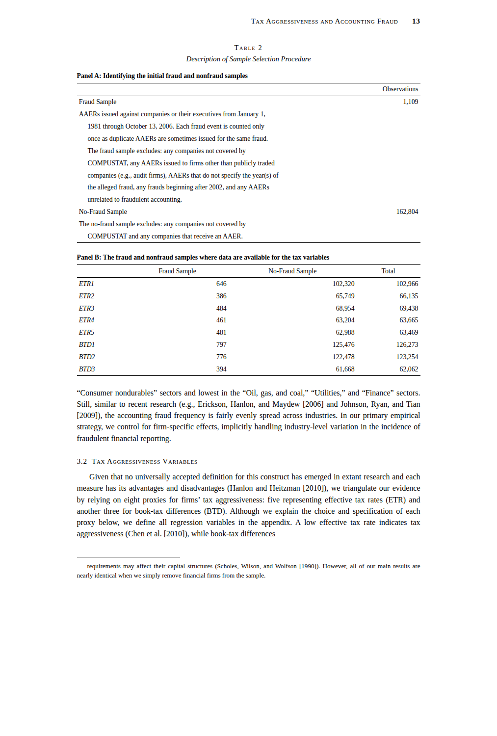Tax Aggressiveness and Accounting Fraud 13
Table 2
Description of Sample Selection Procedure
Panel A: Identifying the initial fraud and nonfraud samples
| | Observations |
| Fraud Sample | 1,109 |
| AAERs issued against companies or their executives from January 1, |
| 1981 through October 13, 2006. Each fraud event is counted only |
| once as duplicate AAERs are sometimes issued for the same fraud. |
| The fraud sample excludes: any companies not covered by |
| COMPUSTAT, any AAERs issued to firms other than publicly traded |
| companies (e.g., audit firms), AAERs that do not specify the year(s) of |
| the alleged fraud, any frauds beginning after 2002, and any AAERs |
| unrelated to fraudulent accounting. |
| No-Fraud Sample | 162,804 |
| The no-fraud sample excludes: any companies not covered by |
| COMPUSTAT and any companies that receive an AAER. |
Panel B: The fraud and nonfraud samples where data are available for the tax variables
| | Fraud Sample | No-Fraud Sample | Total |
| --- | --- | --- | --- |
| ETR1 | 646 | 102,320 | 102,966 |
| ETR2 | 386 | 65,749 | 66,135 |
| ETR3 | 484 | 68,954 | 69,438 |
| ETR4 | 461 | 63,204 | 63,665 |
| ETR5 | 481 | 62,988 | 63,469 |
| BTD1 | 797 | 125,476 | 126,273 |
| BTD2 | 776 | 122,478 | 123,254 |
| BTD3 | 394 | 61,668 | 62,062 |
“Consumer nondurables” sectors and lowest in the “Oil, gas, and coal,” “Utilities,” and “Finance” sectors. Still, similar to recent research (e.g., Erickson, Hanlon, and Maydew [2006] and Johnson, Ryan, and Tian [2009]), the accounting fraud frequency is fairly evenly spread across industries. In our primary empirical strategy, we control for firm-specific effects, implicitly handling industry-level variation in the incidence of fraudulent financial reporting.
3.2 Tax Aggressiveness Variables
Given that no universally accepted definition for this construct has emerged in extant research and each measure has its advantages and disadvantages (Hanlon and Heitzman [2010]), we triangulate our evidence by relying on eight proxies for firms’ tax aggressiveness: five representing effective tax rates (ETR) and another three for book-tax differences (BTD). Although we explain the choice and specification of each proxy below, we define all regression variables in the appendix. A low effective tax rate indicates tax aggressiveness (Chen et al. [2010]), while book-tax differences
requirements may affect their capital structures (Scholes, Wilson, and Wolfson [1990]). However, all of our main results are nearly identical when we simply remove financial firms from the sample.